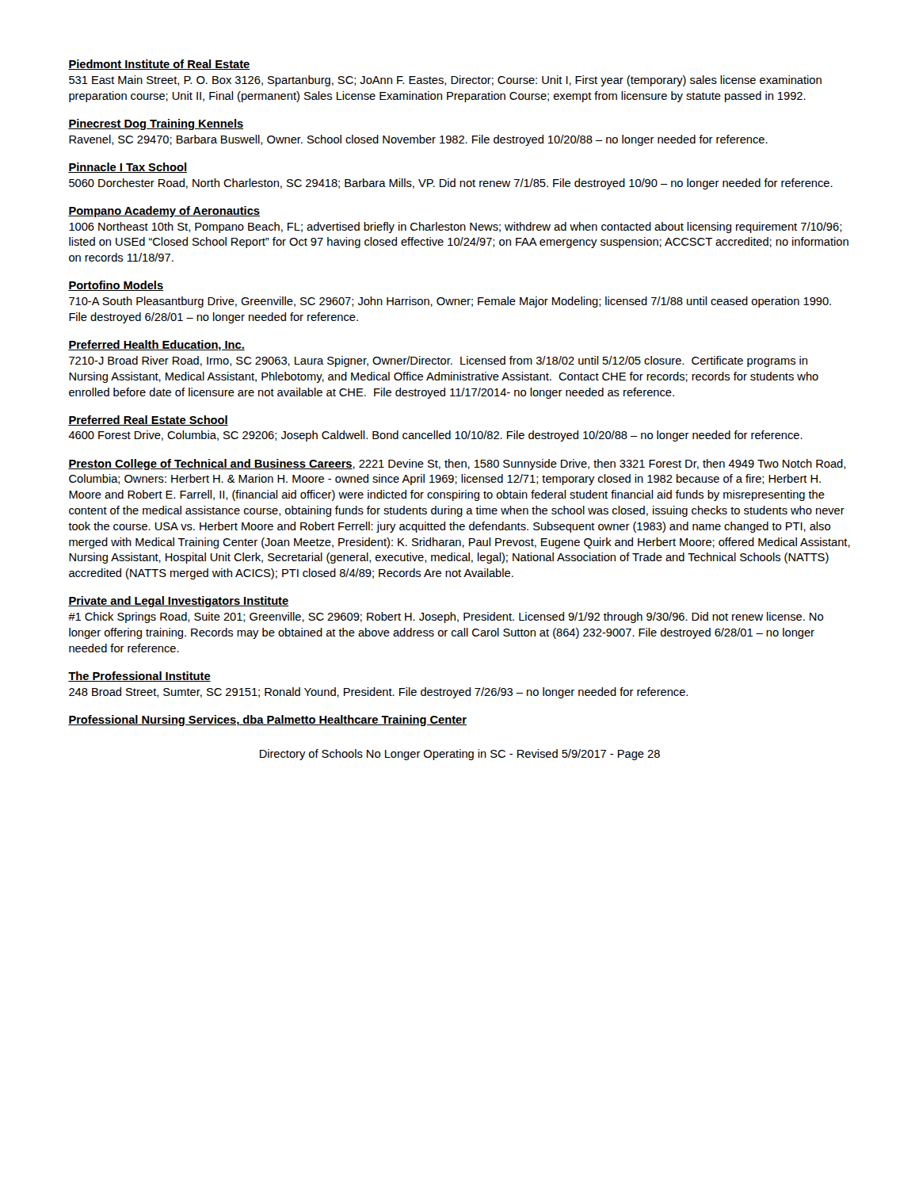Piedmont Institute of Real Estate
531 East Main Street, P. O. Box 3126, Spartanburg, SC; JoAnn F. Eastes, Director; Course: Unit I, First year (temporary) sales license examination preparation course; Unit II, Final (permanent) Sales License Examination Preparation Course; exempt from licensure by statute passed in 1992.
Pinecrest Dog Training Kennels
Ravenel, SC 29470; Barbara Buswell, Owner. School closed November 1982. File destroyed 10/20/88 – no longer needed for reference.
Pinnacle I Tax School
5060 Dorchester Road, North Charleston, SC 29418; Barbara Mills, VP. Did not renew 7/1/85. File destroyed 10/90 – no longer needed for reference.
Pompano Academy of Aeronautics
1006 Northeast 10th St, Pompano Beach, FL; advertised briefly in Charleston News; withdrew ad when contacted about licensing requirement 7/10/96; listed on USEd “Closed School Report” for Oct 97 having closed effective 10/24/97; on FAA emergency suspension; ACCSCT accredited; no information on records 11/18/97.
Portofino Models
710-A South Pleasantburg Drive, Greenville, SC 29607; John Harrison, Owner; Female Major Modeling; licensed 7/1/88 until ceased operation 1990. File destroyed 6/28/01 – no longer needed for reference.
Preferred Health Education, Inc.
7210-J Broad River Road, Irmo, SC 29063, Laura Spigner, Owner/Director. Licensed from 3/18/02 until 5/12/05 closure. Certificate programs in Nursing Assistant, Medical Assistant, Phlebotomy, and Medical Office Administrative Assistant. Contact CHE for records; records for students who enrolled before date of licensure are not available at CHE. File destroyed 11/17/2014- no longer needed as reference.
Preferred Real Estate School
4600 Forest Drive, Columbia, SC 29206; Joseph Caldwell. Bond cancelled 10/10/82. File destroyed 10/20/88 – no longer needed for reference.
Preston College of Technical and Business Careers, 2221 Devine St, then, 1580 Sunnyside Drive, then 3321 Forest Dr, then 4949 Two Notch Road, Columbia; Owners: Herbert H. & Marion H. Moore - owned since April 1969; licensed 12/71; temporary closed in 1982 because of a fire; Herbert H. Moore and Robert E. Farrell, II, (financial aid officer) were indicted for conspiring to obtain federal student financial aid funds by misrepresenting the content of the medical assistance course, obtaining funds for students during a time when the school was closed, issuing checks to students who never took the course. USA vs. Herbert Moore and Robert Ferrell: jury acquitted the defendants. Subsequent owner (1983) and name changed to PTI, also merged with Medical Training Center (Joan Meetze, President): K. Sridharan, Paul Prevost, Eugene Quirk and Herbert Moore; offered Medical Assistant, Nursing Assistant, Hospital Unit Clerk, Secretarial (general, executive, medical, legal); National Association of Trade and Technical Schools (NATTS) accredited (NATTS merged with ACICS); PTI closed 8/4/89; Records Are not Available.
Private and Legal Investigators Institute
#1 Chick Springs Road, Suite 201; Greenville, SC 29609; Robert H. Joseph, President. Licensed 9/1/92 through 9/30/96. Did not renew license. No longer offering training. Records may be obtained at the above address or call Carol Sutton at (864) 232-9007. File destroyed 6/28/01 – no longer needed for reference.
The Professional Institute
248 Broad Street, Sumter, SC 29151; Ronald Yound, President. File destroyed 7/26/93 – no longer needed for reference.
Professional Nursing Services, dba Palmetto Healthcare Training Center
Directory of Schools No Longer Operating in SC - Revised 5/9/2017 - Page 28